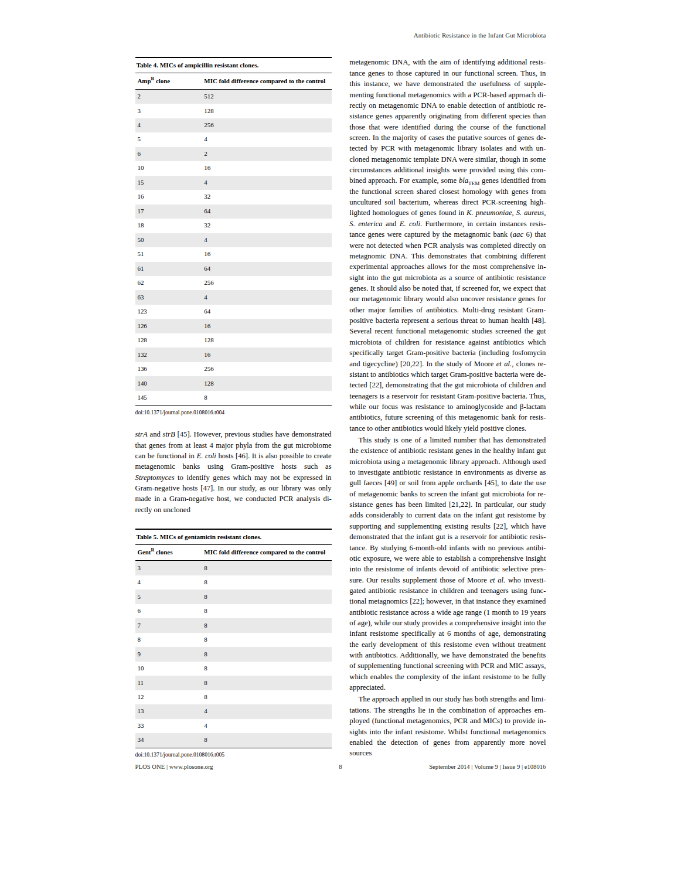Antibiotic Resistance in the Infant Gut Microbiota
Table 4. MICs of ampicillin resistant clones.
| Amp R clone | MIC fold difference compared to the control |
| --- | --- |
| 2 | 512 |
| 3 | 128 |
| 4 | 256 |
| 5 | 4 |
| 6 | 2 |
| 10 | 16 |
| 15 | 4 |
| 16 | 32 |
| 17 | 64 |
| 18 | 32 |
| 50 | 4 |
| 51 | 16 |
| 61 | 64 |
| 62 | 256 |
| 63 | 4 |
| 123 | 64 |
| 126 | 16 |
| 128 | 128 |
| 132 | 16 |
| 136 | 256 |
| 140 | 128 |
| 145 | 8 |
doi:10.1371/journal.pone.0108016.t004
strA and strB [45]. However, previous studies have demonstrated that genes from at least 4 major phyla from the gut microbiome can be functional in E. coli hosts [46]. It is also possible to create metagenomic banks using Gram-positive hosts such as Streptomyces to identify genes which may not be expressed in Gram-negative hosts [47]. In our study, as our library was only made in a Gram-negative host, we conducted PCR analysis directly on uncloned
Table 5. MICs of gentamicin resistant clones.
| Gent R clones | MIC fold difference compared to the control |
| --- | --- |
| 3 | 8 |
| 4 | 8 |
| 5 | 8 |
| 6 | 8 |
| 7 | 8 |
| 8 | 8 |
| 9 | 8 |
| 10 | 8 |
| 11 | 8 |
| 12 | 8 |
| 13 | 4 |
| 33 | 4 |
| 34 | 8 |
doi:10.1371/journal.pone.0108016.t005
metagenomic DNA, with the aim of identifying additional resistance genes to those captured in our functional screen. Thus, in this instance, we have demonstrated the usefulness of supplementing functional metagenomics with a PCR-based approach directly on metagenomic DNA to enable detection of antibiotic resistance genes apparently originating from different species than those that were identified during the course of the functional screen. In the majority of cases the putative sources of genes detected by PCR with metagenomic library isolates and with uncloned metagenomic template DNA were similar, though in some circumstances additional insights were provided using this combined approach. For example, some blaTEM genes identified from the functional screen shared closest homology with genes from uncultured soil bacterium, whereas direct PCR-screening highlighted homologues of genes found in K. pneumoniae, S. aureus, S. enterica and E. coli. Furthermore, in certain instances resistance genes were captured by the metagnomic bank (aac 6) that were not detected when PCR analysis was completed directly on metagnomic DNA. This demonstrates that combining different experimental approaches allows for the most comprehensive insight into the gut microbiota as a source of antibiotic resistance genes. It should also be noted that, if screened for, we expect that our metagenomic library would also uncover resistance genes for other major families of antibiotics. Multi-drug resistant Gram-positive bacteria represent a serious threat to human health [48]. Several recent functional metagenomic studies screened the gut microbiota of children for resistance against antibiotics which specifically target Gram-positive bacteria (including fosfomycin and tigecycline) [20,22]. In the study of Moore et al., clones resistant to antibiotics which target Gram-positive bacteria were detected [22], demonstrating that the gut microbiota of children and teenagers is a reservoir for resistant Gram-positive bacteria. Thus, while our focus was resistance to aminoglycoside and β-lactam antibiotics, future screening of this metagenomic bank for resistance to other antibiotics would likely yield positive clones.
This study is one of a limited number that has demonstrated the existence of antibiotic resistant genes in the healthy infant gut microbiota using a metagenomic library approach. Although used to investigate antibiotic resistance in environments as diverse as gull faeces [49] or soil from apple orchards [45], to date the use of metagenomic banks to screen the infant gut microbiota for resistance genes has been limited [21,22]. In particular, our study adds considerably to current data on the infant gut resistome by supporting and supplementing existing results [22], which have demonstrated that the infant gut is a reservoir for antibiotic resistance. By studying 6-month-old infants with no previous antibiotic exposure, we were able to establish a comprehensive insight into the resistome of infants devoid of antibiotic selective pressure. Our results supplement those of Moore et al. who investigated antibiotic resistance in children and teenagers using functional metagnomics [22]; however, in that instance they examined antibiotic resistance across a wide age range (1 month to 19 years of age), while our study provides a comprehensive insight into the infant resistome specifically at 6 months of age, demonstrating the early development of this resistome even without treatment with antibiotics. Additionally, we have demonstrated the benefits of supplementing functional screening with PCR and MIC assays, which enables the complexity of the infant resistome to be fully appreciated.
The approach applied in our study has both strengths and limitations. The strengths lie in the combination of approaches employed (functional metagenomics, PCR and MICs) to provide insights into the infant resistome. Whilst functional metagenomics enabled the detection of genes from apparently more novel sources
PLOS ONE | www.plosone.org
8
September 2014 | Volume 9 | Issue 9 | e108016